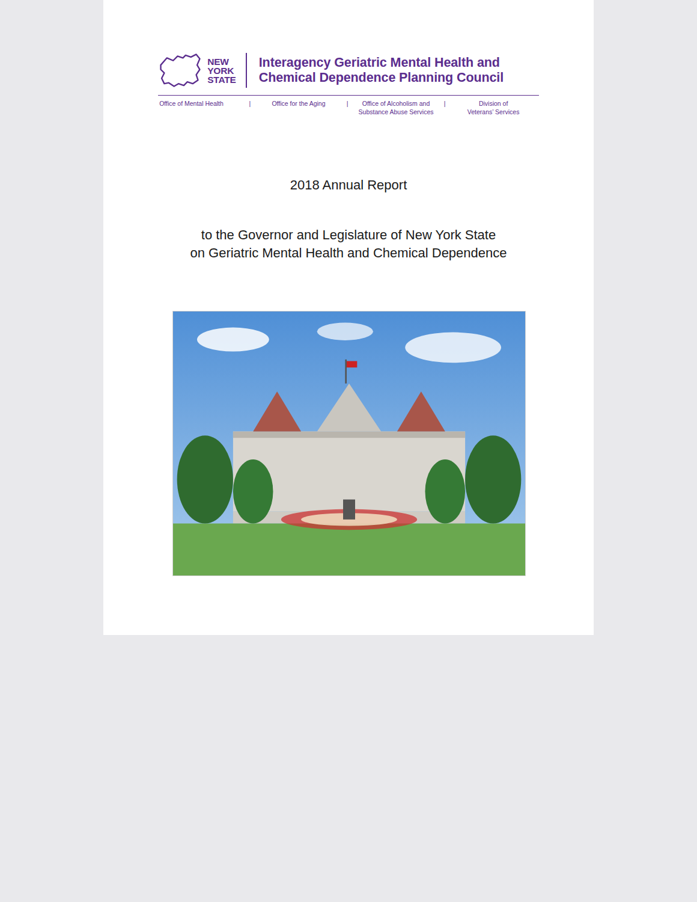New
York
State
Interagency Geriatric Mental Health and
Chemical Dependence Planning Council
Office of Mental Health
|
Office for the Aging
|
Office of Alcoholism and
Substance Abuse Services
|
Division of
Veterans’ Services
2018 Annual Report
to the Governor and Legislature of New York State on Geriatric Mental Health and Chemical Dependence